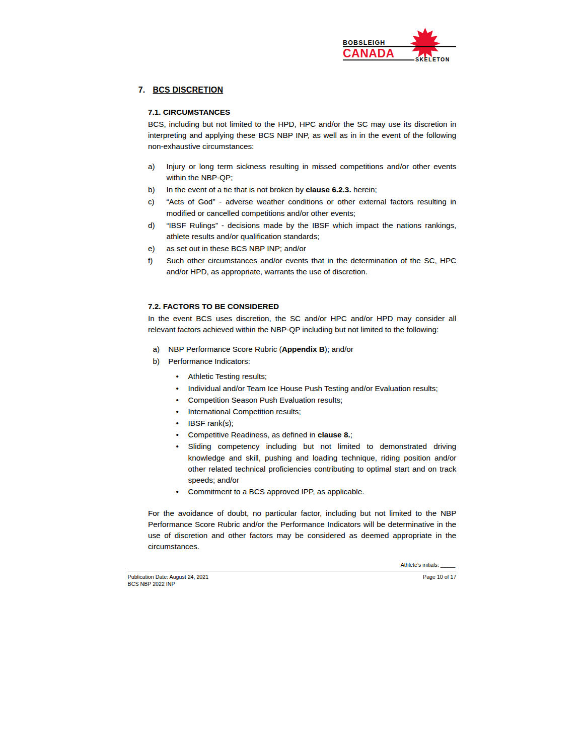Bobsleigh Canada Skeleton BOBSLEIGH CANADA SKELETON
7. BCS DISCRETION
7.1. CIRCUMSTANCES
BCS, including but not limited to the HPD, HPC and/or the SC may use its discretion in interpreting and applying these BCS NBP INP, as well as in in the event of the following non-exhaustive circumstances:
a) Injury or long term sickness resulting in missed competitions and/or other events within the NBP-QP;
b) In the event of a tie that is not broken by clause 6.2.3. herein;
c)“Acts of God” - adverse weather conditions or other external factors resulting in modified or cancelled competitions and/or other events;
d)“IBSF Rulings” - decisions made by the IBSF which impact the nations rankings, athlete results and/or qualification standards;
e) as set out in these BCS NBP INP; and/or
f) Such other circumstances and/or events that in the determination of the SC, HPC and/or HPD, as appropriate, warrants the use of discretion.
7.2. FACTORS TO BE CONSIDERED
In the event BCS uses discretion, the SC and/or HPC and/or HPD may consider all relevant factors achieved within the NBP-QP including but not limited to the following:
a) NBP Performance Score Rubric (Appendix B); and/or
b) Performance Indicators:
Athletic Testing results;
Individual and/or Team Ice House Push Testing and/or Evaluation results;
Competition Season Push Evaluation results;
International Competition results;
IBSF rank(s);
Competitive Readiness, as defined in clause 8.;
Sliding competency including but not limited to demonstrated driving knowledge and skill, pushing and loading technique, riding position and/or other related technical proficiencies contributing to optimal start and on track speeds; and/or
Commitment to a BCS approved IPP, as applicable.
For the avoidance of doubt, no particular factor, including but not limited to the NBP Performance Score Rubric and/or the Performance Indicators will be determinative in the use of discretion and other factors may be considered as deemed appropriate in the circumstances.
Athlete’s initials: _____
Publication Date: August 24, 2021
BCS NBP 2022 INP
Page 10 of 17